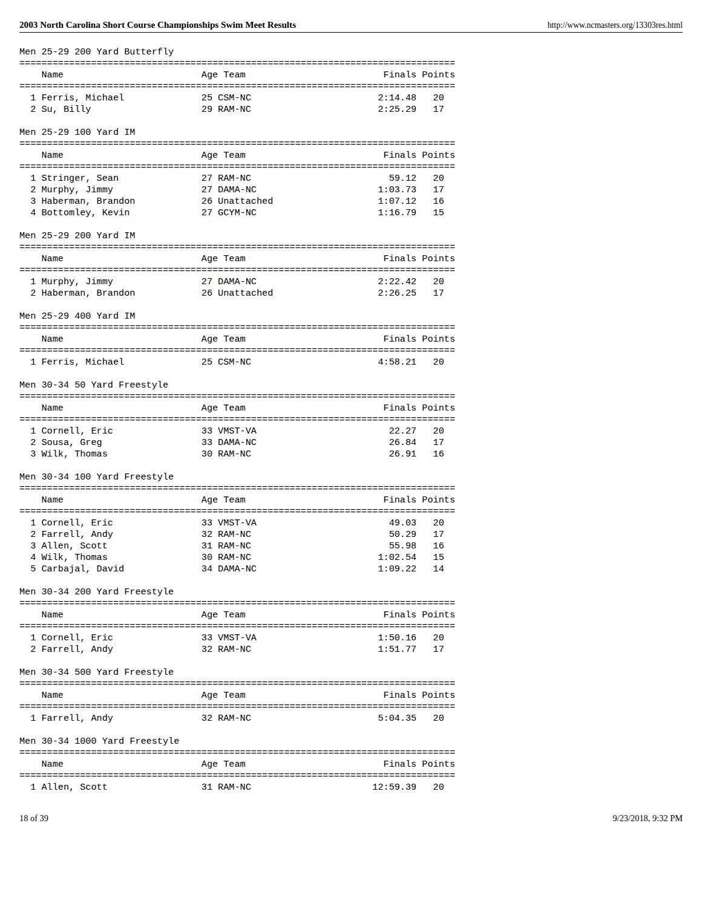2003 North Carolina Short Course Championships Swim Meet Results http://www.ncmasters.org/13303res.html
Men 25-29 200 Yard Butterfly
===============================================================================
    Name                         Age Team                         Finals Points
===============================================================================
  1 Ferris, Michael              25 CSM-NC                       2:14.48   20
  2 Su, Billy                    29 RAM-NC                       2:25.29   17

Men 25-29 100 Yard IM
===============================================================================
    Name                         Age Team                         Finals Points
===============================================================================
  1 Stringer, Sean               27 RAM-NC                         59.12   20
  2 Murphy, Jimmy                27 DAMA-NC                      1:03.73   17
  3 Haberman, Brandon            26 Unattached                   1:07.12   16
  4 Bottomley, Kevin             27 GCYM-NC                      1:16.79   15

Men 25-29 200 Yard IM
===============================================================================
    Name                         Age Team                         Finals Points
===============================================================================
  1 Murphy, Jimmy                27 DAMA-NC                      2:22.42   20
  2 Haberman, Brandon            26 Unattached                   2:26.25   17

Men 25-29 400 Yard IM
===============================================================================
    Name                         Age Team                         Finals Points
===============================================================================
  1 Ferris, Michael              25 CSM-NC                       4:58.21   20

Men 30-34 50 Yard Freestyle
===============================================================================
    Name                         Age Team                         Finals Points
===============================================================================
  1 Cornell, Eric                33 VMST-VA                        22.27   20
  2 Sousa, Greg                  33 DAMA-NC                        26.84   17
  3 Wilk, Thomas                 30 RAM-NC                         26.91   16

Men 30-34 100 Yard Freestyle
===============================================================================
    Name                         Age Team                         Finals Points
===============================================================================
  1 Cornell, Eric                33 VMST-VA                        49.03   20
  2 Farrell, Andy                32 RAM-NC                         50.29   17
  3 Allen, Scott                 31 RAM-NC                         55.98   16
  4 Wilk, Thomas                 30 RAM-NC                       1:02.54   15
  5 Carbajal, David              34 DAMA-NC                      1:09.22   14

Men 30-34 200 Yard Freestyle
===============================================================================
    Name                         Age Team                         Finals Points
===============================================================================
  1 Cornell, Eric                33 VMST-VA                      1:50.16   20
  2 Farrell, Andy                32 RAM-NC                       1:51.77   17

Men 30-34 500 Yard Freestyle
===============================================================================
    Name                         Age Team                         Finals Points
===============================================================================
  1 Farrell, Andy                32 RAM-NC                       5:04.35   20

Men 30-34 1000 Yard Freestyle
===============================================================================
    Name                         Age Team                         Finals Points
===============================================================================
  1 Allen, Scott                 31 RAM-NC                      12:59.39   20
18 of 39 9/23/2018, 9:32 PM